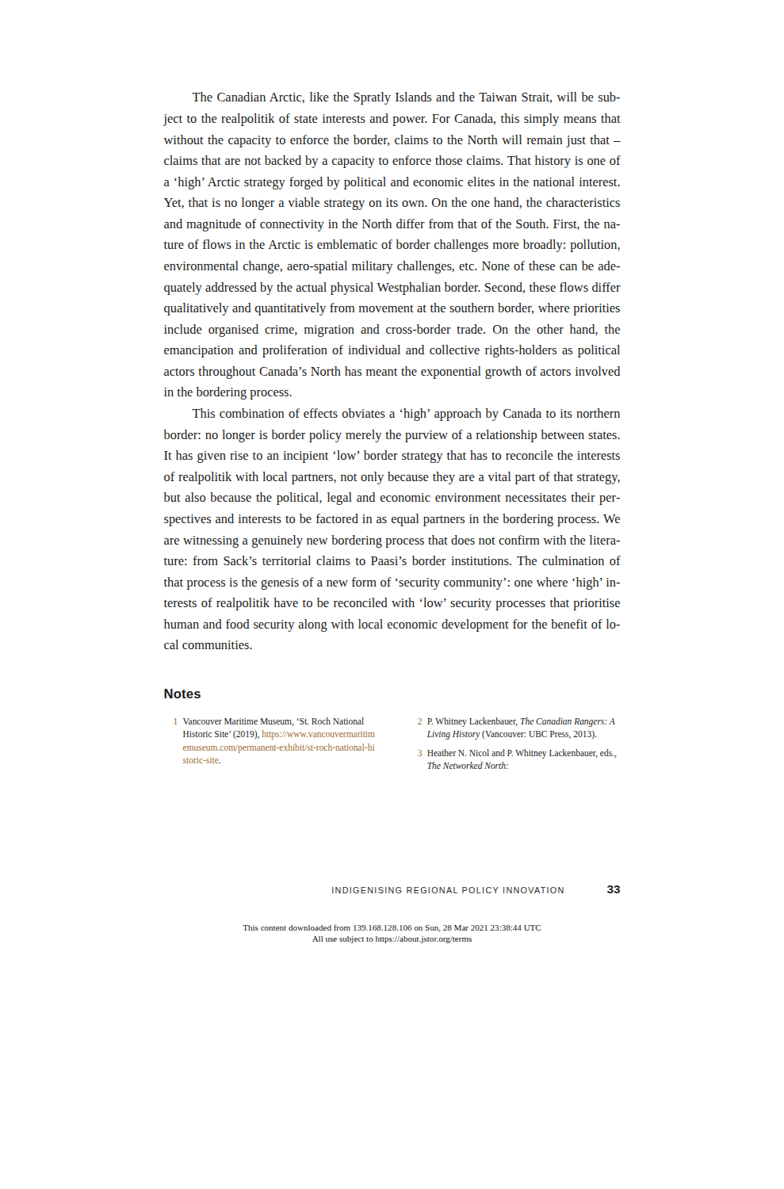The Canadian Arctic, like the Spratly Islands and the Taiwan Strait, will be subject to the realpolitik of state interests and power. For Canada, this simply means that without the capacity to enforce the border, claims to the North will remain just that – claims that are not backed by a capacity to enforce those claims. That history is one of a ‘high’ Arctic strategy forged by political and economic elites in the national interest. Yet, that is no longer a viable strategy on its own. On the one hand, the characteristics and magnitude of connectivity in the North differ from that of the South. First, the nature of flows in the Arctic is emblematic of border challenges more broadly: pollution, environmental change, aero-spatial military challenges, etc. None of these can be adequately addressed by the actual physical Westphalian border. Second, these flows differ qualitatively and quantitatively from movement at the southern border, where priorities include organised crime, migration and cross-border trade. On the other hand, the emancipation and proliferation of individual and collective rights-holders as political actors throughout Canada’s North has meant the exponential growth of actors involved in the bordering process.
This combination of effects obviates a ‘high’ approach by Canada to its northern border: no longer is border policy merely the purview of a relationship between states. It has given rise to an incipient ‘low’ border strategy that has to reconcile the interests of realpolitik with local partners, not only because they are a vital part of that strategy, but also because the political, legal and economic environment necessitates their perspectives and interests to be factored in as equal partners in the bordering process. We are witnessing a genuinely new bordering process that does not confirm with the literature: from Sack’s territorial claims to Paasi’s border institutions. The culmination of that process is the genesis of a new form of ‘security community’: one where ‘high’ interests of realpolitik have to be reconciled with ‘low’ security processes that prioritise human and food security along with local economic development for the benefit of local communities.
Notes
1
Vancouver Maritime Museum, ‘St. Roch National Historic Site’ (2019), https://www.vancouvermaritimemuseum.com/permanent-exhibit/st-roch-national-historic-site.
2
P. Whitney Lackenbauer, The Canadian Rangers: A Living History (Vancouver: UBC Press, 2013).
3
Heather N. Nicol and P. Whitney Lackenbauer, eds., The Networked North:
Indigenising Regional Policy Innovation 33
This content downloaded from 139.168.128.106 on Sun, 28 Mar 2021 23:38:44 UTC
All use subject to https://about.jstor.org/terms